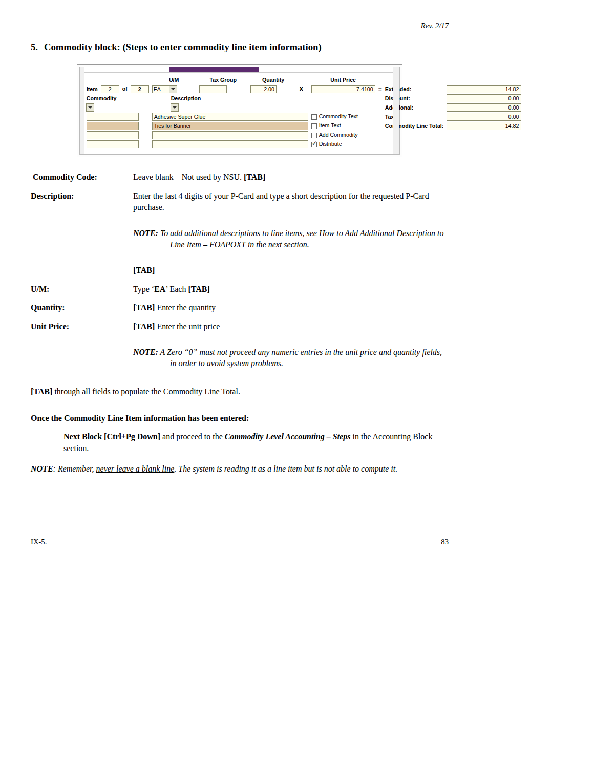Rev. 2/17
5. Commodity block: (Steps to enter commodity line item information)
| | | | U/M | Tax Group | Quantity | | Unit Price | | | |
| Item | 2 | of 2 | EA | | 2.00 | X | 7.4100 | = | Extended: | 14.82 |
| Commodity | Description | | | Discount: | 0.00 |
| | | | | Additional: | 0.00 |
| | Adhesive Super Glue | Commodity Text | Tax: | 0.00 |
| | Ties for Banner | Item Text | Commodity Line Total: | 14.82 |
| | | Add Commodity | | |
| | | Distribute | | |
Commodity Code:
Leave blank – Not used by NSU. [TAB]
Description:
Enter the last 4 digits of your P-Card and type a short description for the requested P-Card purchase.
NOTE: To add additional descriptions to line items, see How to Add Additional Description to Line Item – FOAPOXT in the next section.
[TAB]
U/M:
Type ‘EA’ Each [TAB]
Quantity:
[TAB] Enter the quantity
Unit Price:
[TAB] Enter the unit price
NOTE: A Zero “0” must not proceed any numeric entries in the unit price and quantity fields, in order to avoid system problems.
[TAB] through all fields to populate the Commodity Line Total.
Once the Commodity Line Item information has been entered:
Next Block [Ctrl+Pg Down] and proceed to the Commodity Level Accounting – Steps in the Accounting Block section.
NOTE: Remember, never leave a blank line. The system is reading it as a line item but is not able to compute it.
IX-5.
83